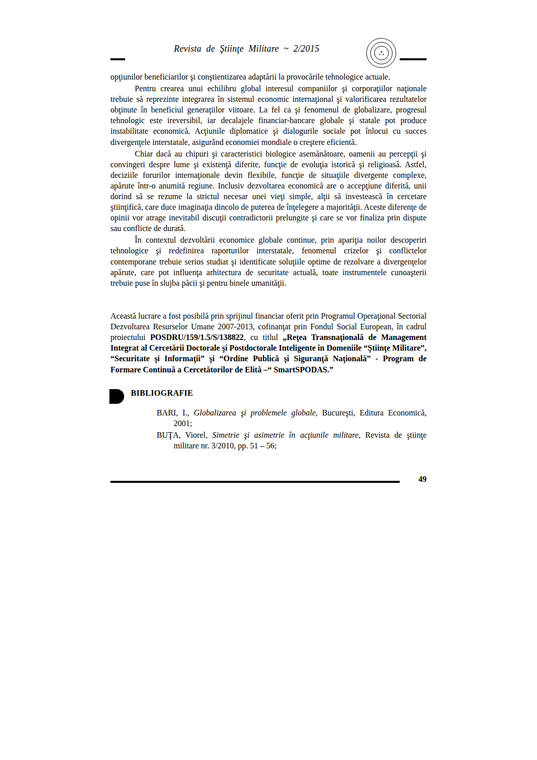Revista de Ştiinţe Militare ~ 2/2015
opţiunilor beneficiarilor şi conştientizarea adaptării la provocările tehnologice actuale.
Pentru crearea unui echilibru global interesul companiilor şi corporaţiilor naţionale trebuie să reprezinte integrarea în sistemul economic internaţional şi valorificarea rezultatelor obţinute în beneficiul generaţiilor viitoare. La fel ca şi fenomenul de globalizare, progresul tehnologic este ireversibil, iar decalajele financiar-bancare globale şi statale pot produce instabilitate economică. Acţiunile diplomatice şi dialogurile sociale pot înlocui cu succes divergenţele interstatale, asigurând economiei mondiale o creştere eficientă.
Chiar dacă au chipuri şi caracteristici biologice asemănătoare, oamenii au percepţii şi convingeri despre lume şi existenţă diferite, funcţie de evoluţia istorică şi religioasă. Astfel, deciziile forurilor internaţionale devin flexibile, funcţie de situaţiile divergente complexe, apărute într-o anumită regiune. Inclusiv dezvoltarea economică are o accepţiune diferită, unii dorind să se rezume la strictul necesar unei vieţi simple, alţii să investească în cercetare ştiinţifică, care duce imaginaţia dincolo de puterea de înţelegere a majorităţii. Aceste diferenţe de opinii vor atrage inevitabil discuţii contradictorii prelungite şi care se vor finaliza prin dispute sau conflicte de durată.
În contextul dezvoltării economice globale continue, prin apariţia noilor descoperiri tehnologice şi redefinirea raporturilor interstatale, fenomenul crizelor şi conflictelor contemporane trebuie serios studiat şi identificate soluţiile optime de rezolvare a divergenţelor apărute, care pot influenţa arhitectura de securitate actuală, toate instrumentele cunoaşterii trebuie puse în slujba păcii şi pentru binele umanităţii.
Această lucrare a fost posibilă prin sprijinul financiar oferit prin Programul Operaţional Sectorial Dezvoltarea Resurselor Umane 2007-2013, cofinanţat prin Fondul Social European, în cadrul proiectului POSDRU/159/1.5/S/138822, cu titlul „Reţea Transnaţională de Management Integrat al Cercetării Doctorale şi Postdoctorale Inteligente în Domeniile “Ştiinţe Militare”, “Securitate şi Informaţii” şi “Ordine Publică şi Siguranţă Naţională” - Program de Formare Continuă a Cercetătorilor de Elită –“ SmartSPODAS.”
BIBLIOGRAFIE
BARI, I., Globalizarea şi problemele globale, Bucureşti, Editura Economică, 2001;
BUŢA, Viorel, Simetrie şi asimetrie în acţiunile militare, Revista de ştiinţe militare nr. 3/2010, pp. 51 – 56;
49